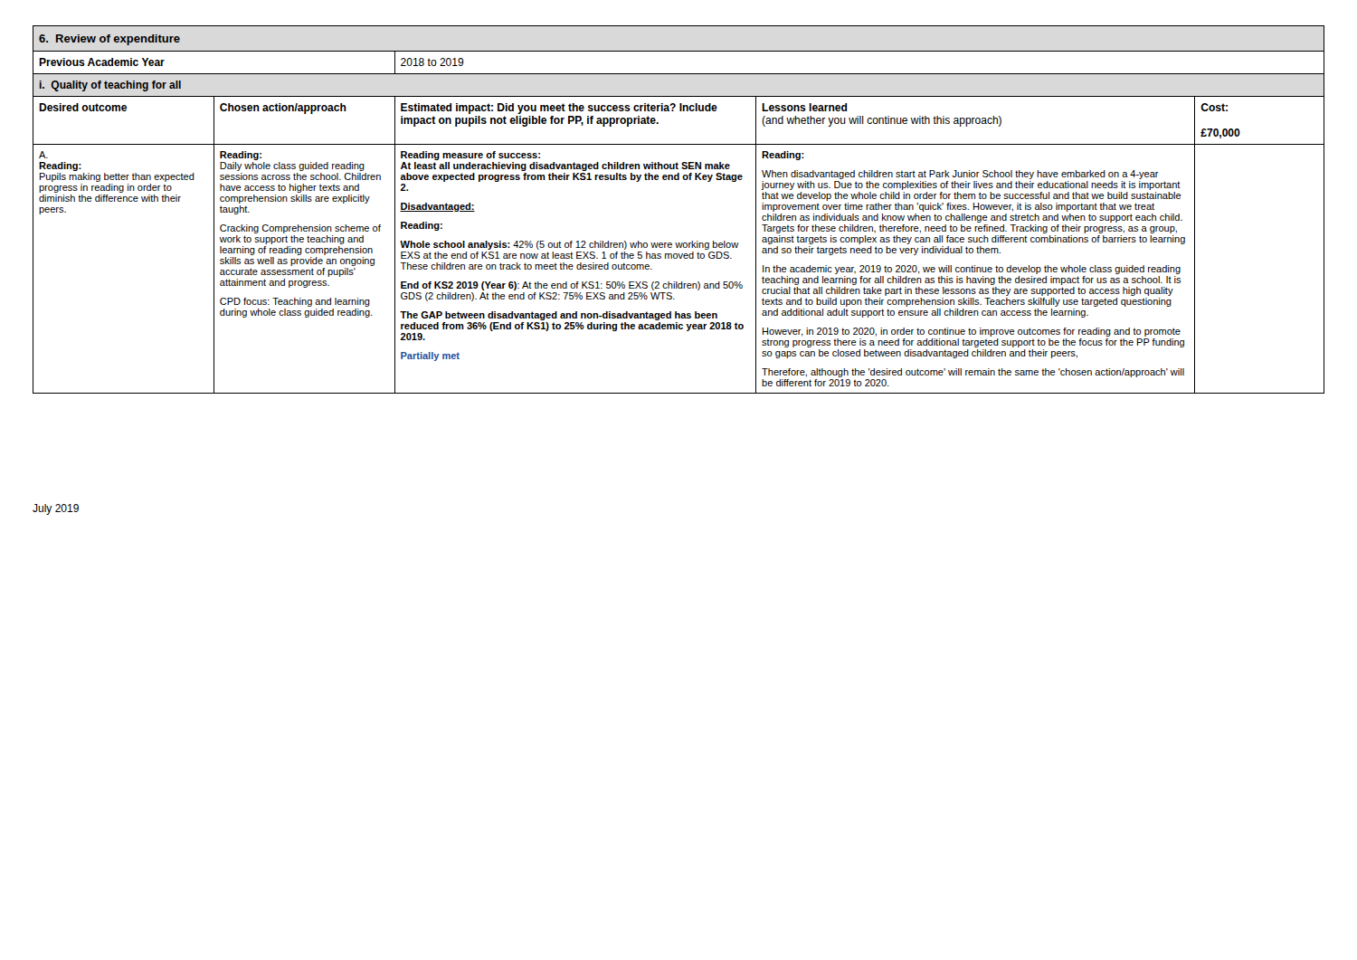| 6. Review of expenditure |
| Previous Academic Year | 2018 to 2019 |
| i. Quality of teaching for all |
| Desired outcome | Chosen action/approach | Estimated impact: Did you meet the success criteria? Include impact on pupils not eligible for PP, if appropriate. | Lessons learned (and whether you will continue with this approach) | Cost: £70,000 |
| A. Reading: Pupils making better than expected progress in reading in order to diminish the difference with their peers. | Reading: Daily whole class guided reading sessions across the school. Children have access to higher texts and comprehension skills are explicitly taught. Cracking Comprehension scheme of work to support the teaching and learning of reading comprehension skills as well as provide an ongoing accurate assessment of pupils' attainment and progress. CPD focus: Teaching and learning during whole class guided reading. | Reading measure of success: At least all underachieving disadvantaged children without SEN make above expected progress from their KS1 results by the end of Key Stage 2. Disadvantaged: Reading: Whole school analysis: 42% (5 out of 12 children) who were working below EXS at the end of KS1 are now at least EXS. 1 of the 5 has moved to GDS. These children are on track to meet the desired outcome. End of KS2 2019 (Year 6) : At the end of KS1: 50% EXS (2 children) and 50% GDS (2 children). At the end of KS2: 75% EXS and 25% WTS. The GAP between disadvantaged and non-disadvantaged has been reduced from 36% (End of KS1) to 25% during the academic year 2018 to 2019. Partially met | Reading: When disadvantaged children start at Park Junior School they have embarked on a 4-year journey with us. Due to the complexities of their lives and their educational needs it is important that we develop the whole child in order for them to be successful and that we build sustainable improvement over time rather than 'quick' fixes. However, it is also important that we treat children as individuals and know when to challenge and stretch and when to support each child. Targets for these children, therefore, need to be refined. Tracking of their progress, as a group, against targets is complex as they can all face such different combinations of barriers to learning and so their targets need to be very individual to them. In the academic year, 2019 to 2020, we will continue to develop the whole class guided reading teaching and learning for all children as this is having the desired impact for us as a school. It is crucial that all children take part in these lessons as they are supported to access high quality texts and to build upon their comprehension skills. Teachers skilfully use targeted questioning and additional adult support to ensure all children can access the learning. However, in 2019 to 2020, in order to continue to improve outcomes for reading and to promote strong progress there is a need for additional targeted support to be the focus for the PP funding so gaps can be closed between disadvantaged children and their peers, Therefore, although the 'desired outcome' will remain the same the 'chosen action/approach' will be different for 2019 to 2020. | |
July 2019